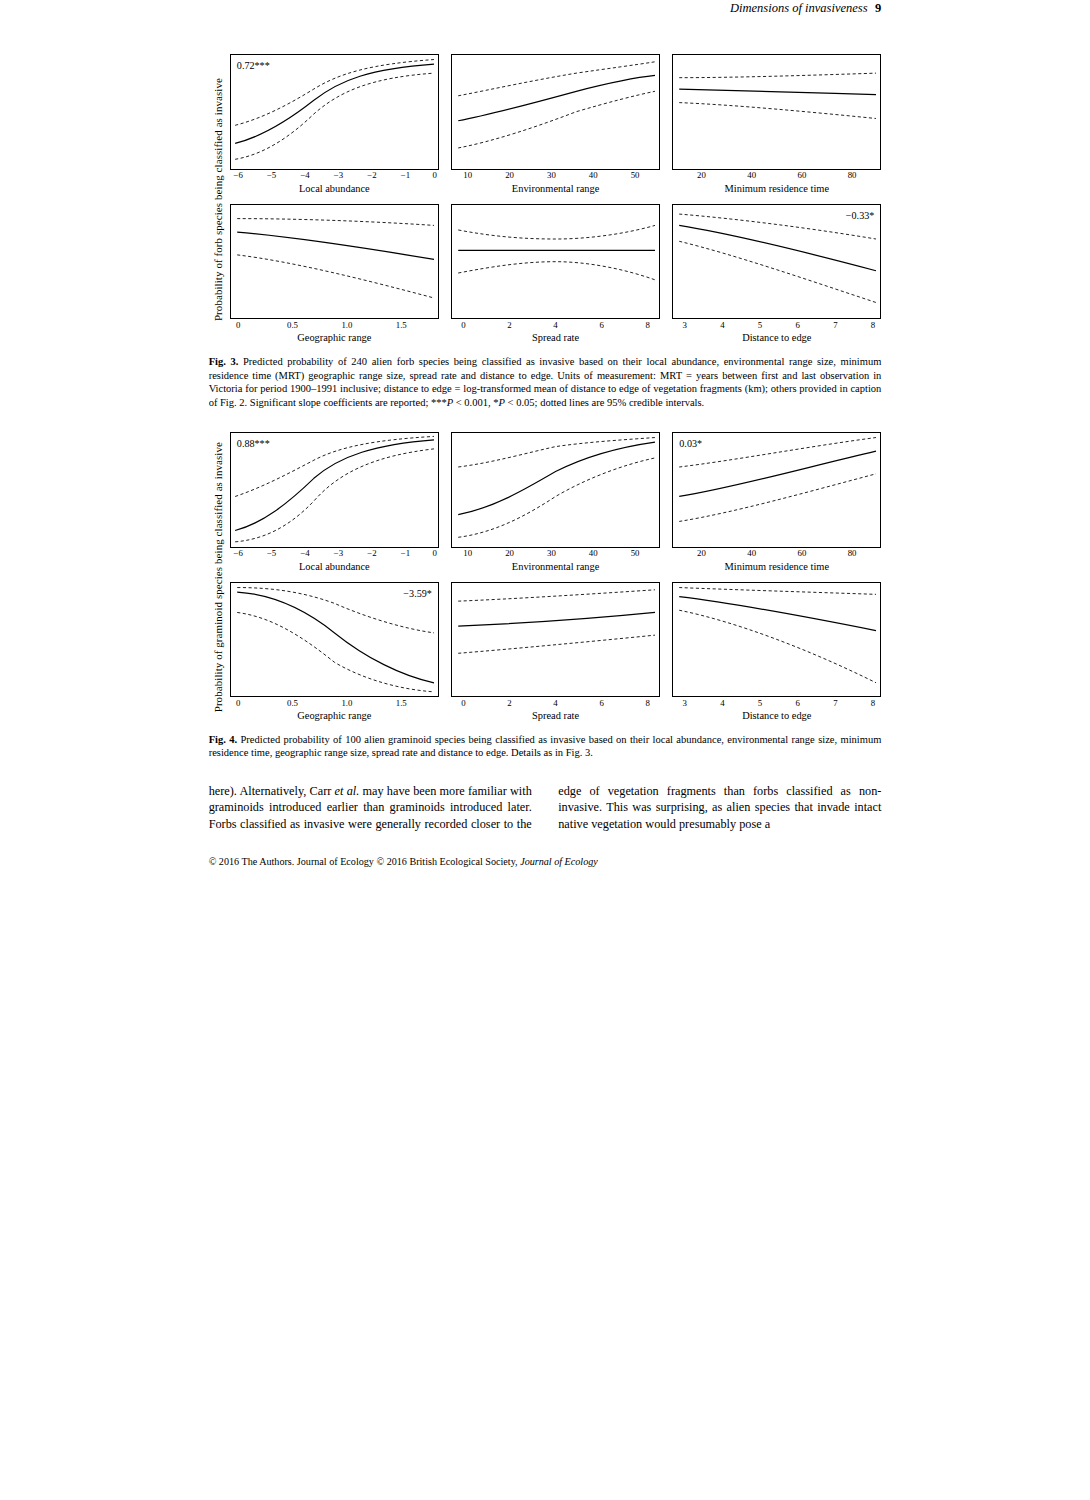Dimensions of invasiveness 9
Probability of forb species being classified as invasive
1.0 0.8 0.6 0.4 0.2 0.0
0.72***
−6 −5 −4 −3 −2 −1 0
Local abundance
10 20 30 40 50
Environmental range
20 40 60 80
Minimum residence time
1.0 0.8 0.6 0.4 0.2 0.0
0 0.5 1.0 1.5
Geographic range
0 2 4 6 8
Spread rate
−0.33*
3 4 5 6 7 8
Distance to edge
Fig. 3. Predicted probability of 240 alien forb species being classified as invasive based on their local abundance, environmental range size, minimum residence time (MRT) geographic range size, spread rate and distance to edge. Units of measurement: MRT = years between first and last observation in Victoria for period 1900–1991 inclusive; distance to edge = log-transformed mean of distance to edge of vegetation fragments (km); others provided in caption of Fig. 2. Significant slope coefficients are reported; ***P < 0.001, *P < 0.05; dotted lines are 95% credible intervals.
Probability of graminoid species being classified as invasive
1.0 0.8 0.6 0.4 0.2 0.0
0.88***
−6 −5 −4 −3 −2 −1 0
Local abundance
10 20 30 40 50
Environmental range
0.03*
20 40 60 80
Minimum residence time
1.0 0.8 0.6 0.4 0.2 0.0
−3.59*
0 0.5 1.0 1.5
Geographic range
0 2 4 6 8
Spread rate
3 4 5 6 7 8
Distance to edge
Fig. 4. Predicted probability of 100 alien graminoid species being classified as invasive based on their local abundance, environmental range size, minimum residence time, geographic range size, spread rate and distance to edge. Details as in Fig. 3.
here). Alternatively, Carr et al. may have been more familiar with graminoids introduced earlier than graminoids introduced later. Forbs classified as invasive were generally recorded closer to the edge of vegetation fragments than forbs classified as non-invasive. This was surprising, as alien species that invade intact native vegetation would presumably pose a
© 2016 The Authors. Journal of Ecology © 2016 British Ecological Society, Journal of Ecology